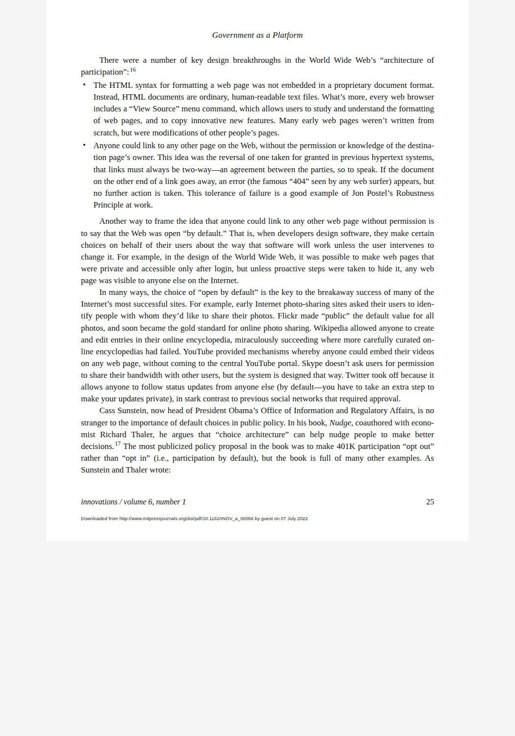Government as a Platform
There were a number of key design breakthroughs in the World Wide Web’s “architecture of participation”:16
The HTML syntax for formatting a web page was not embedded in a proprietary document format. Instead, HTML documents are ordinary, human-readable text files. What’s more, every web browser includes a “View Source” menu command, which allows users to study and understand the formatting of web pages, and to copy innovative new features. Many early web pages weren’t written from scratch, but were modifications of other people’s pages.
Anyone could link to any other page on the Web, without the permission or knowledge of the destination page’s owner. This idea was the reversal of one taken for granted in previous hypertext systems, that links must always be two-way—an agreement between the parties, so to speak. If the document on the other end of a link goes away, an error (the famous “404” seen by any web surfer) appears, but no further action is taken. This tolerance of failure is a good example of Jon Postel’s Robustness Principle at work.
Another way to frame the idea that anyone could link to any other web page without permission is to say that the Web was open “by default.” That is, when developers design software, they make certain choices on behalf of their users about the way that software will work unless the user intervenes to change it. For example, in the design of the World Wide Web, it was possible to make web pages that were private and accessible only after login, but unless proactive steps were taken to hide it, any web page was visible to anyone else on the Internet.
In many ways, the choice of “open by default” is the key to the breakaway success of many of the Internet’s most successful sites. For example, early Internet photo-sharing sites asked their users to identify people with whom they’d like to share their photos. Flickr made “public” the default value for all photos, and soon became the gold standard for online photo sharing. Wikipedia allowed anyone to create and edit entries in their online encyclopedia, miraculously succeeding where more carefully curated online encyclopedias had failed. YouTube provided mechanisms whereby anyone could embed their videos on any web page, without coming to the central YouTube portal. Skype doesn’t ask users for permission to share their bandwidth with other users, but the system is designed that way. Twitter took off because it allows anyone to follow status updates from anyone else (by default—you have to take an extra step to make your updates private), in stark contrast to previous social networks that required approval.
Cass Sunstein, now head of President Obama’s Office of Information and Regulatory Affairs, is no stranger to the importance of default choices in public policy. In his book, Nudge, coauthored with economist Richard Thaler, he argues that “choice architecture” can help nudge people to make better decisions.17 The most publicized policy proposal in the book was to make 401K participation “opt out” rather than “opt in” (i.e., participation by default), but the book is full of many other examples. As Sunstein and Thaler wrote:
innovations / volume 6, number 1 25
Downloaded from http://www.mitpressjournals.org/doi/pdf/10.1162/INOV_a_00056 by guest on 07 July 2022